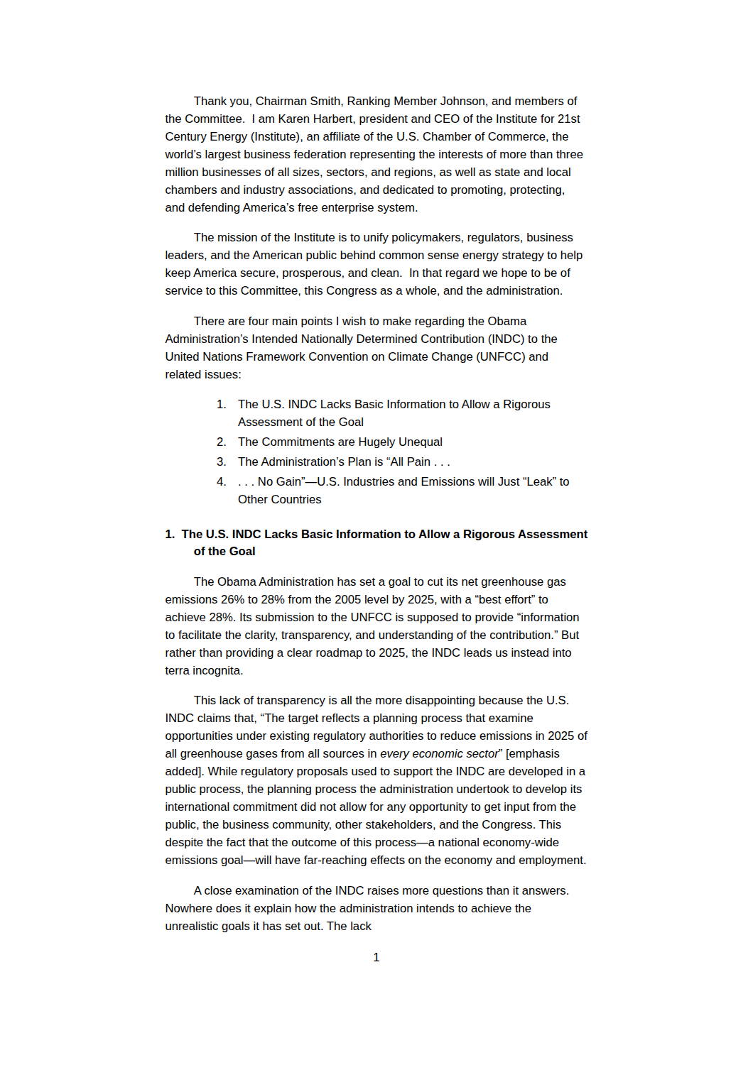Thank you, Chairman Smith, Ranking Member Johnson, and members of the Committee. I am Karen Harbert, president and CEO of the Institute for 21st Century Energy (Institute), an affiliate of the U.S. Chamber of Commerce, the world’s largest business federation representing the interests of more than three million businesses of all sizes, sectors, and regions, as well as state and local chambers and industry associations, and dedicated to promoting, protecting, and defending America’s free enterprise system.
The mission of the Institute is to unify policymakers, regulators, business leaders, and the American public behind common sense energy strategy to help keep America secure, prosperous, and clean. In that regard we hope to be of service to this Committee, this Congress as a whole, and the administration.
There are four main points I wish to make regarding the Obama Administration’s Intended Nationally Determined Contribution (INDC) to the United Nations Framework Convention on Climate Change (UNFCC) and related issues:
The U.S. INDC Lacks Basic Information to Allow a Rigorous Assessment of the Goal
The Commitments are Hugely Unequal
The Administration’s Plan is “All Pain . . .
. . . No Gain”—U.S. Industries and Emissions will Just “Leak” to Other Countries
1. The U.S. INDC Lacks Basic Information to Allow a Rigorous Assessment of the Goal
The Obama Administration has set a goal to cut its net greenhouse gas emissions 26% to 28% from the 2005 level by 2025, with a “best effort” to achieve 28%. Its submission to the UNFCC is supposed to provide “information to facilitate the clarity, transparency, and understanding of the contribution.” But rather than providing a clear roadmap to 2025, the INDC leads us instead into terra incognita.
This lack of transparency is all the more disappointing because the U.S. INDC claims that, “The target reflects a planning process that examine opportunities under existing regulatory authorities to reduce emissions in 2025 of all greenhouse gases from all sources in every economic sector” [emphasis added]. While regulatory proposals used to support the INDC are developed in a public process, the planning process the administration undertook to develop its international commitment did not allow for any opportunity to get input from the public, the business community, other stakeholders, and the Congress. This despite the fact that the outcome of this process—a national economy-wide emissions goal—will have far-reaching effects on the economy and employment.
A close examination of the INDC raises more questions than it answers. Nowhere does it explain how the administration intends to achieve the unrealistic goals it has set out. The lack
1